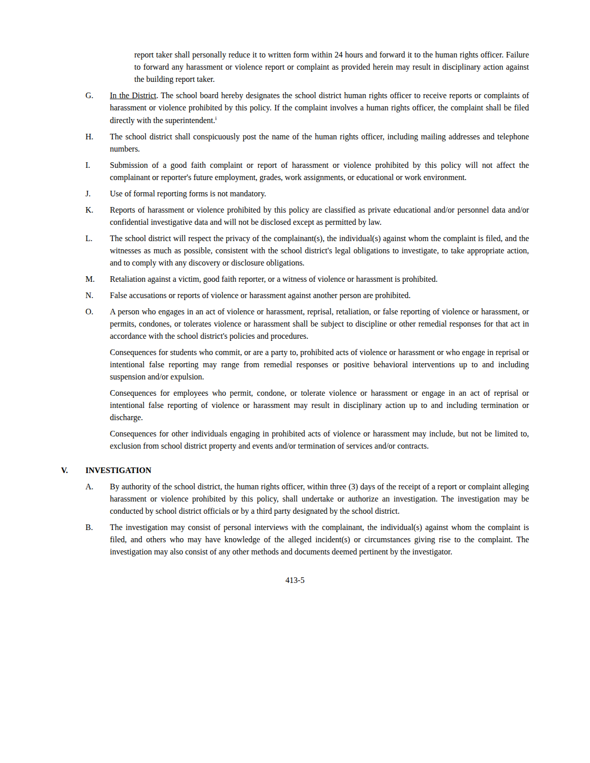report taker shall personally reduce it to written form within 24 hours and forward it to the human rights officer. Failure to forward any harassment or violence report or complaint as provided herein may result in disciplinary action against the building report taker.
G.
In the District. The school board hereby designates the school district human rights officer to receive reports or complaints of harassment or violence prohibited by this policy. If the complaint involves a human rights officer, the complaint shall be filed directly with the superintendent.i
H.
The school district shall conspicuously post the name of the human rights officer, including mailing addresses and telephone numbers.
I.
Submission of a good faith complaint or report of harassment or violence prohibited by this policy will not affect the complainant or reporter's future employment, grades, work assignments, or educational or work environment.
J.
Use of formal reporting forms is not mandatory.
K.
Reports of harassment or violence prohibited by this policy are classified as private educational and/or personnel data and/or confidential investigative data and will not be disclosed except as permitted by law.
L.
The school district will respect the privacy of the complainant(s), the individual(s) against whom the complaint is filed, and the witnesses as much as possible, consistent with the school district's legal obligations to investigate, to take appropriate action, and to comply with any discovery or disclosure obligations.
M.
Retaliation against a victim, good faith reporter, or a witness of violence or harassment is prohibited.
N.
False accusations or reports of violence or harassment against another person are prohibited.
O.
A person who engages in an act of violence or harassment, reprisal, retaliation, or false reporting of violence or harassment, or permits, condones, or tolerates violence or harassment shall be subject to discipline or other remedial responses for that act in accordance with the school district's policies and procedures.
Consequences for students who commit, or are a party to, prohibited acts of violence or harassment or who engage in reprisal or intentional false reporting may range from remedial responses or positive behavioral interventions up to and including suspension and/or expulsion.
Consequences for employees who permit, condone, or tolerate violence or harassment or engage in an act of reprisal or intentional false reporting of violence or harassment may result in disciplinary action up to and including termination or discharge.
Consequences for other individuals engaging in prohibited acts of violence or harassment may include, but not be limited to, exclusion from school district property and events and/or termination of services and/or contracts.
V.
INVESTIGATION
A.
By authority of the school district, the human rights officer, within three (3) days of the receipt of a report or complaint alleging harassment or violence prohibited by this policy, shall undertake or authorize an investigation. The investigation may be conducted by school district officials or by a third party designated by the school district.
B.
The investigation may consist of personal interviews with the complainant, the individual(s) against whom the complaint is filed, and others who may have knowledge of the alleged incident(s) or circumstances giving rise to the complaint. The investigation may also consist of any other methods and documents deemed pertinent by the investigator.
413-5